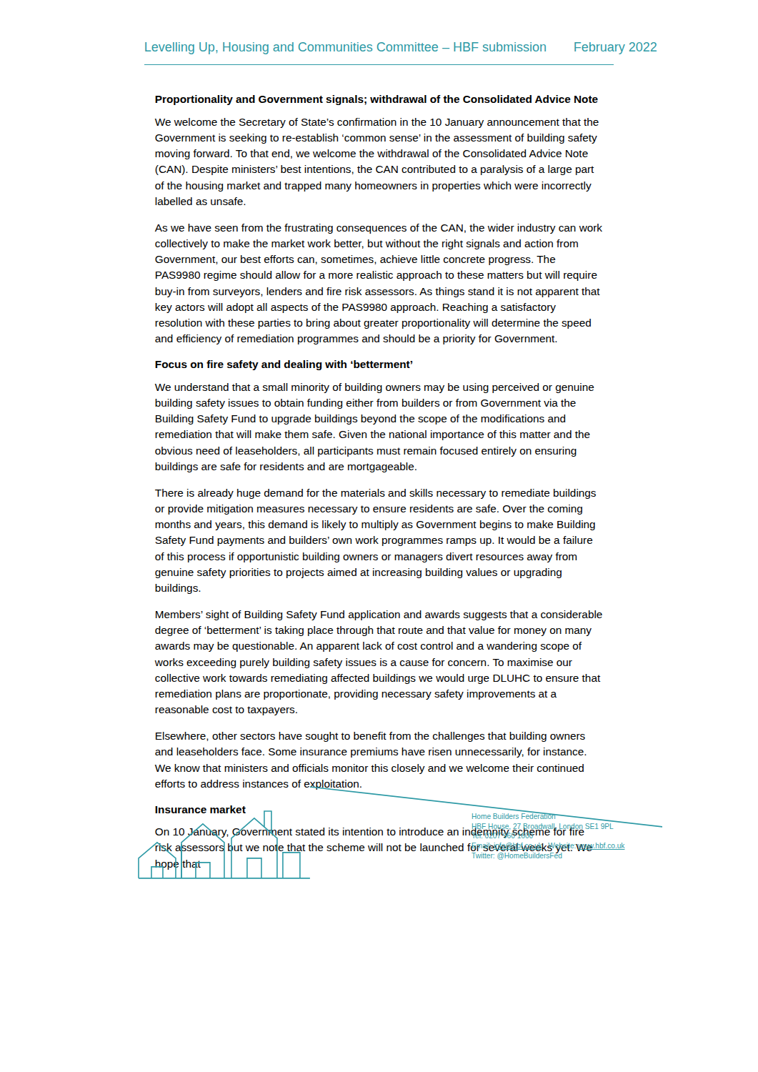Levelling Up, Housing and Communities Committee – HBF submission
February 2022
Proportionality and Government signals; withdrawal of the Consolidated Advice Note
We welcome the Secretary of State’s confirmation in the 10 January announcement that the Government is seeking to re-establish ‘common sense’ in the assessment of building safety moving forward. To that end, we welcome the withdrawal of the Consolidated Advice Note (CAN). Despite ministers’ best intentions, the CAN contributed to a paralysis of a large part of the housing market and trapped many homeowners in properties which were incorrectly labelled as unsafe.
As we have seen from the frustrating consequences of the CAN, the wider industry can work collectively to make the market work better, but without the right signals and action from Government, our best efforts can, sometimes, achieve little concrete progress. The PAS9980 regime should allow for a more realistic approach to these matters but will require buy-in from surveyors, lenders and fire risk assessors. As things stand it is not apparent that key actors will adopt all aspects of the PAS9980 approach. Reaching a satisfactory resolution with these parties to bring about greater proportionality will determine the speed and efficiency of remediation programmes and should be a priority for Government.
Focus on fire safety and dealing with ‘betterment’
We understand that a small minority of building owners may be using perceived or genuine building safety issues to obtain funding either from builders or from Government via the Building Safety Fund to upgrade buildings beyond the scope of the modifications and remediation that will make them safe. Given the national importance of this matter and the obvious need of leaseholders, all participants must remain focused entirely on ensuring buildings are safe for residents and are mortgageable.
There is already huge demand for the materials and skills necessary to remediate buildings or provide mitigation measures necessary to ensure residents are safe. Over the coming months and years, this demand is likely to multiply as Government begins to make Building Safety Fund payments and builders’ own work programmes ramps up. It would be a failure of this process if opportunistic building owners or managers divert resources away from genuine safety priorities to projects aimed at increasing building values or upgrading buildings.
Members’ sight of Building Safety Fund application and awards suggests that a considerable degree of ‘betterment’ is taking place through that route and that value for money on many awards may be questionable. An apparent lack of cost control and a wandering scope of works exceeding purely building safety issues is a cause for concern. To maximise our collective work towards remediating affected buildings we would urge DLUHC to ensure that remediation plans are proportionate, providing necessary safety improvements at a reasonable cost to taxpayers.
Elsewhere, other sectors have sought to benefit from the challenges that building owners and leaseholders face. Some insurance premiums have risen unnecessarily, for instance. We know that ministers and officials monitor this closely and we welcome their continued efforts to address instances of exploitation.
Insurance market
On 10 January, Government stated its intention to introduce an indemnity scheme for fire risk assessors but we note that the scheme will not be launched for several weeks yet. We hope that
Home Builders Federation
HBF House, 27 Broadwall, London SE1 9PL
Tel: 0207 960 1600
Email: info@hbf.co.uk Website: www.hbf.co.uk
Twitter: @HomeBuildersFed